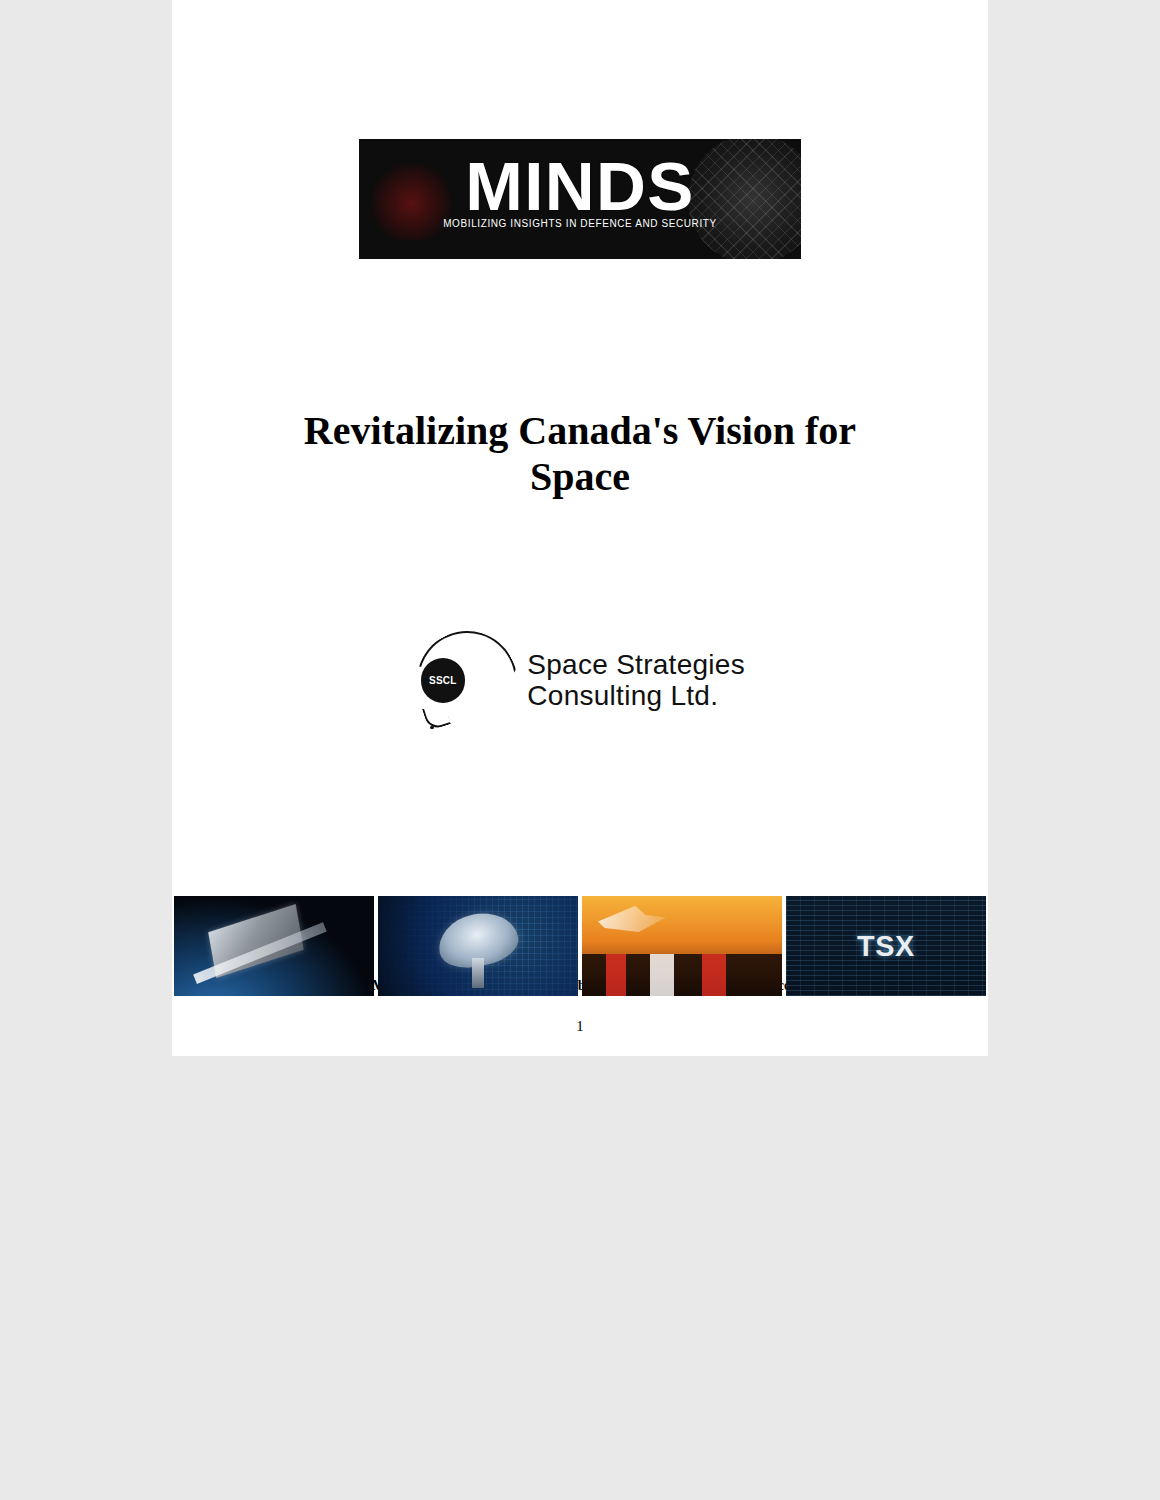MINDS
MOBILIZING INSIGHTS IN DEFENCE AND SECURITY
Revitalizing Canada's Vision for Space
SSCL
Space Strategies
Consulting Ltd.
©Her Majesty the Queen as represented by the Minister of National Defence, 2022
1